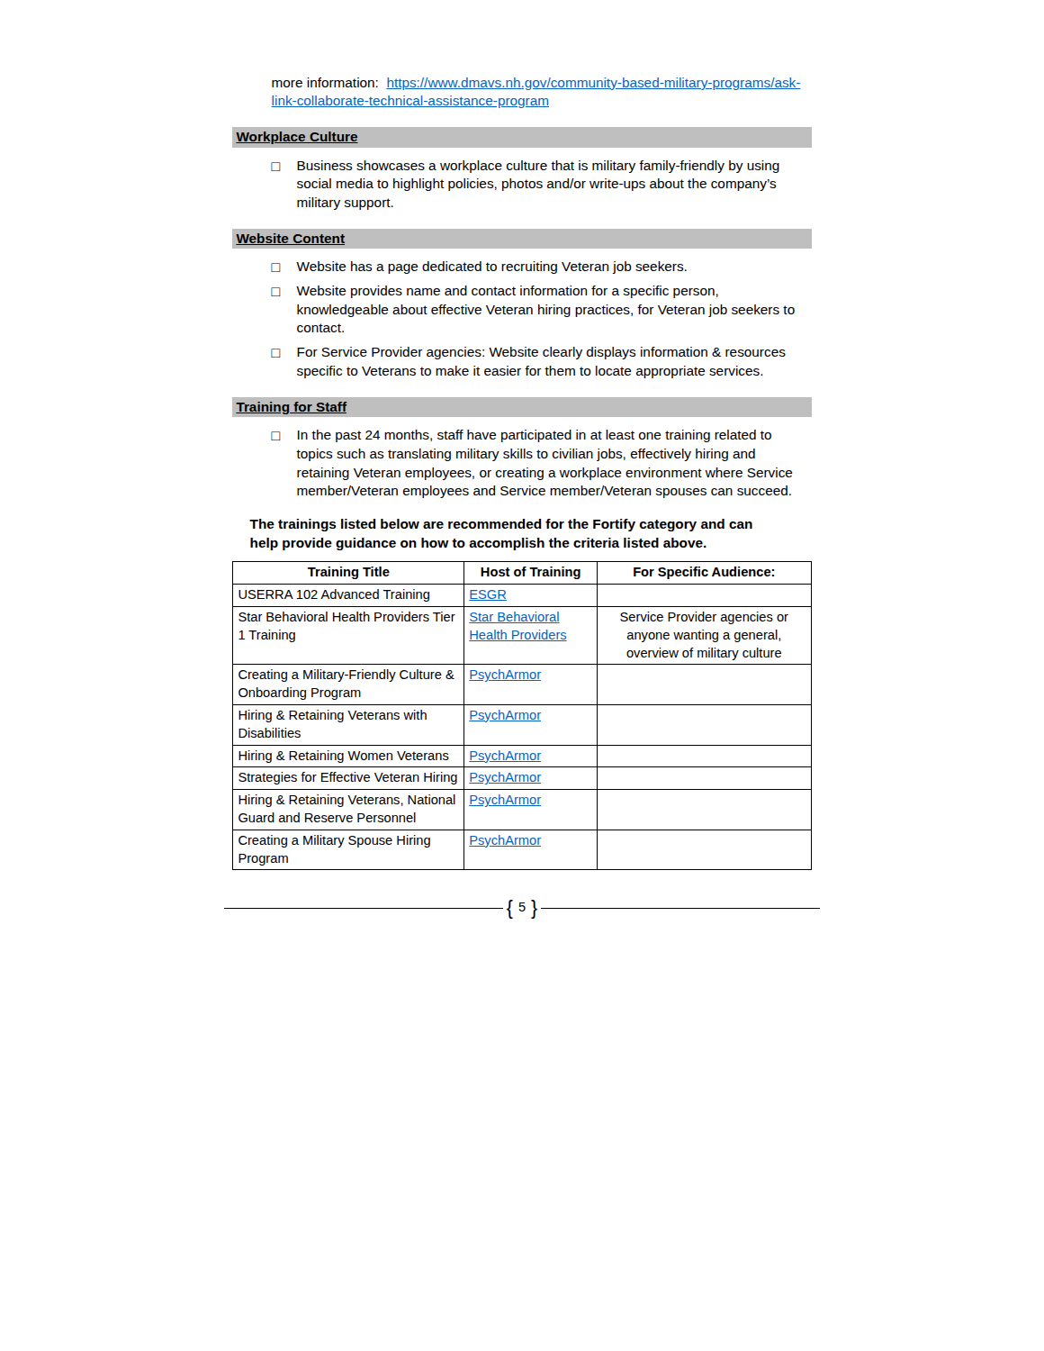more information: https://www.dmavs.nh.gov/community-based-military-programs/ask-link-collaborate-technical-assistance-program
Workplace Culture
Business showcases a workplace culture that is military family-friendly by using social media to highlight policies, photos and/or write-ups about the company’s military support.
Website Content
Website has a page dedicated to recruiting Veteran job seekers.
Website provides name and contact information for a specific person, knowledgeable about effective Veteran hiring practices, for Veteran job seekers to contact.
For Service Provider agencies: Website clearly displays information & resources specific to Veterans to make it easier for them to locate appropriate services.
Training for Staff
In the past 24 months, staff have participated in at least one training related to topics such as translating military skills to civilian jobs, effectively hiring and retaining Veteran employees, or creating a workplace environment where Service member/Veteran employees and Service member/Veteran spouses can succeed.
The trainings listed below are recommended for the Fortify category and can help provide guidance on how to accomplish the criteria listed above.
| Training Title | Host of Training | For Specific Audience: |
| --- | --- | --- |
| USERRA 102 Advanced Training | ESGR | |
| Star Behavioral Health Providers Tier 1 Training | Star Behavioral Health Providers | Service Provider agencies or anyone wanting a general, overview of military culture |
| Creating a Military-Friendly Culture & Onboarding Program | PsychArmor | |
| Hiring & Retaining Veterans with Disabilities | PsychArmor | |
| Hiring & Retaining Women Veterans | PsychArmor | |
| Strategies for Effective Veteran Hiring | PsychArmor | |
| Hiring & Retaining Veterans, National Guard and Reserve Personnel | PsychArmor | |
| Creating a Military Spouse Hiring Program | PsychArmor | |
{5}